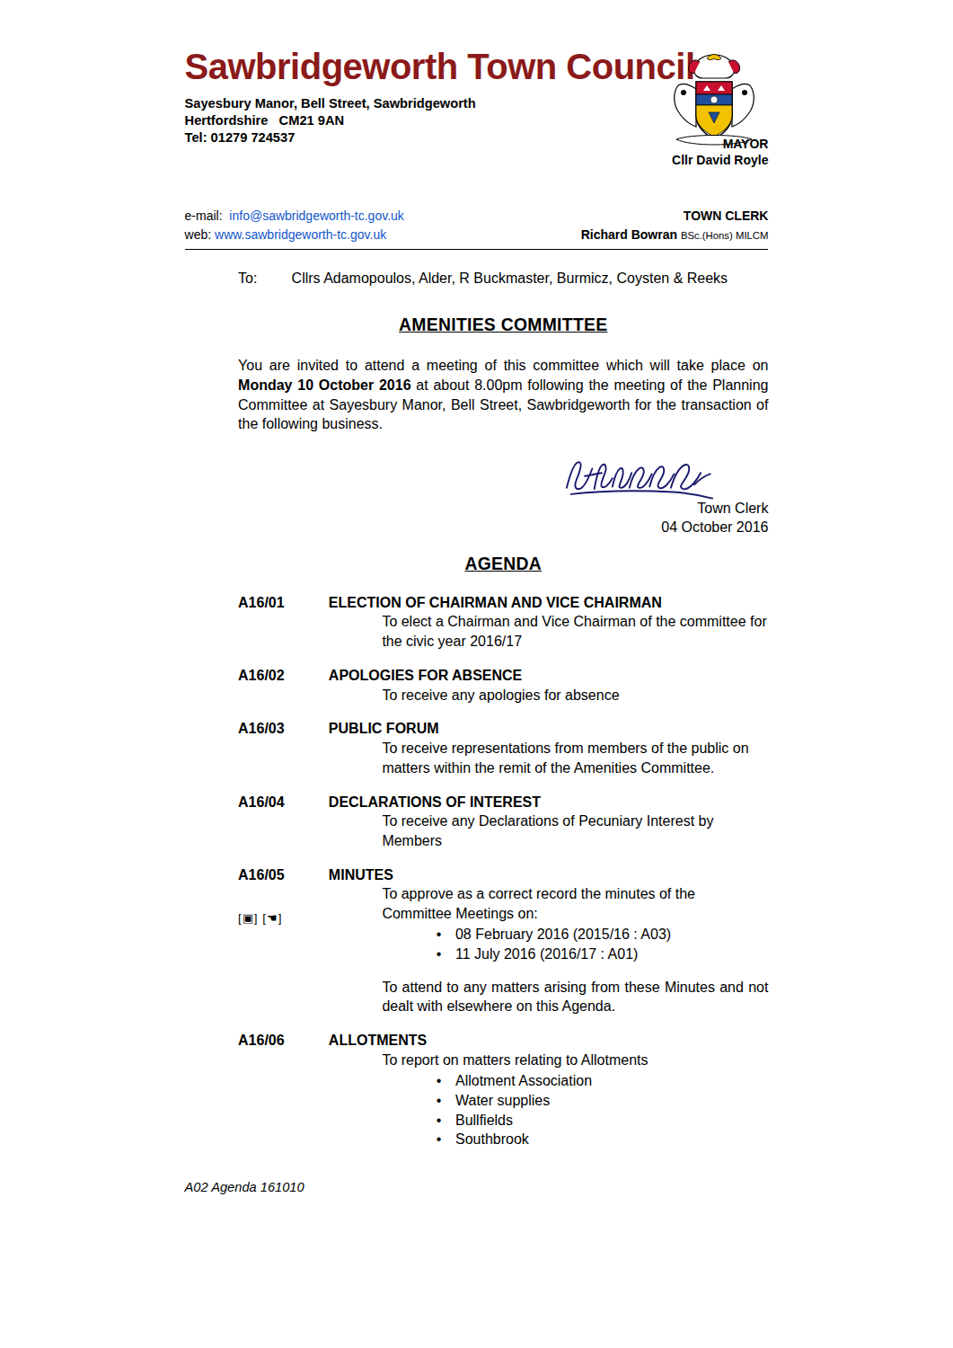Coat of arms
Sawbridgeworth Town Council
Sayesbury Manor, Bell Street, Sawbridgeworth
Hertfordshire CM21 9AN
Tel: 01279 724537
MAYOR
Cllr David Royle
e-mail: info@sawbridgeworth-tc.gov.uk
web: www.sawbridgeworth-tc.gov.uk
TOWN CLERK
Richard Bowran BSc.(Hons) MILCM
To: Cllrs Adamopoulos, Alder, R Buckmaster, Burmicz, Coysten & Reeks
AMENITIES COMMITTEE
You are invited to attend a meeting of this committee which will take place on Monday 10 October 2016 at about 8.00pm following the meeting of the Planning Committee at Sayesbury Manor, Bell Street, Sawbridgeworth for the transaction of the following business.
Signature
Town Clerk
04 October 2016
AGENDA
| A16/01 | ELECTION OF CHAIRMAN AND VICE CHAIRMAN To elect a Chairman and Vice Chairman of the committee for the civic year 2016/17 |
| A16/02 | APOLOGIES FOR ABSENCE To receive any apologies for absence |
| A16/03 | PUBLIC FORUM To receive representations from members of the public on matters within the remit of the Amenities Committee. |
| A16/04 | DECLARATIONS OF INTEREST To receive any Declarations of Pecuniary Interest by Members |
| A16/05 [▣] [☚] | MINUTES To approve as a correct record the minutes of the Committee Meetings on: 08 February 2016 (2015/16 : A03) 11 July 2016 (2016/17 : A01) To attend to any matters arising from these Minutes and not dealt with elsewhere on this Agenda. |
| A16/06 | ALLOTMENTS To report on matters relating to Allotments Allotment Association Water supplies Bullfields Southbrook |
A02 Agenda 161010